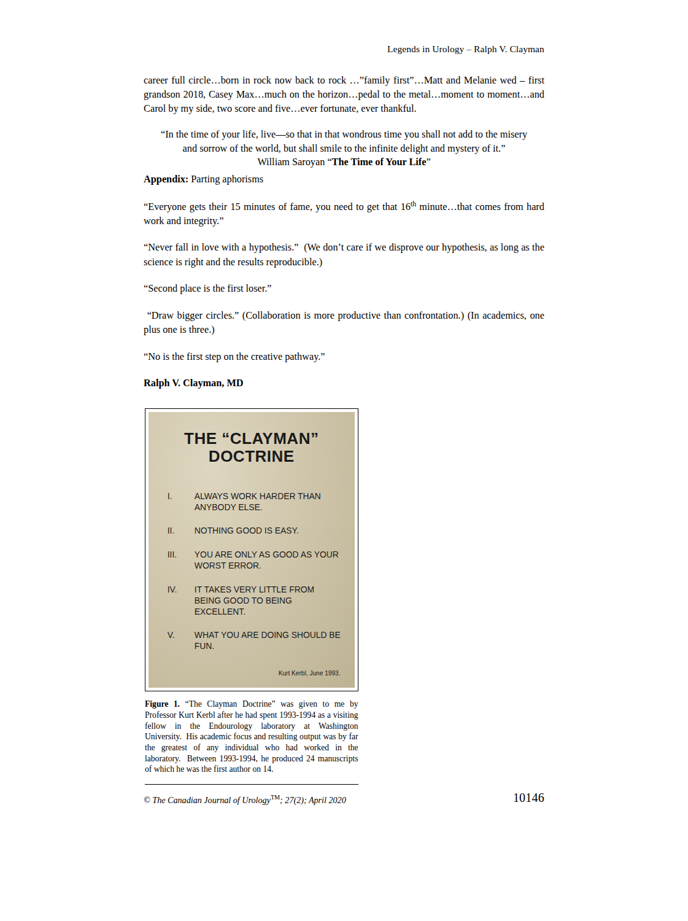Legends in Urology – Ralph V. Clayman
career full circle…born in rock now back to rock …”family first”…Matt and Melanie wed – first grandson 2018, Casey Max…much on the horizon…pedal to the metal…moment to moment…and Carol by my side, two score and five…ever fortunate, ever thankful.
“In the time of your life, live—so that in that wondrous time you shall not add to the misery and sorrow of the world, but shall smile to the infinite delight and mystery of it.” William Saroyan “The Time of Your Life”
Appendix: Parting aphorisms
“Everyone gets their 15 minutes of fame, you need to get that 16th minute…that comes from hard work and integrity.”
“Never fall in love with a hypothesis.” (We don’t care if we disprove our hypothesis, as long as the science is right and the results reproducible.)
“Second place is the first loser.”
“Draw bigger circles.” (Collaboration is more productive than confrontation.) (In academics, one plus one is three.)
“No is the first step on the creative pathway.”
Ralph V. Clayman, MD
THE “CLAYMAN”
DOCTRINE
I. Always work harder than anybody else.
II. Nothing good is easy.
III. You are only as good as your worst error.
IV. It takes very little from being good to being excellent.
V. What you are doing should be fun.
Kurt Kerbl, June 1993.
Figure 1. “The Clayman Doctrine” was given to me by Professor Kurt Kerbl after he had spent 1993-1994 as a visiting fellow in the Endourology laboratory at Washington University. His academic focus and resulting output was by far the greatest of any individual who had worked in the laboratory. Between 1993-1994, he produced 24 manuscripts of which he was the first author on 14.
© The Canadian Journal of Urology TM; 27(2); April 2020
10146